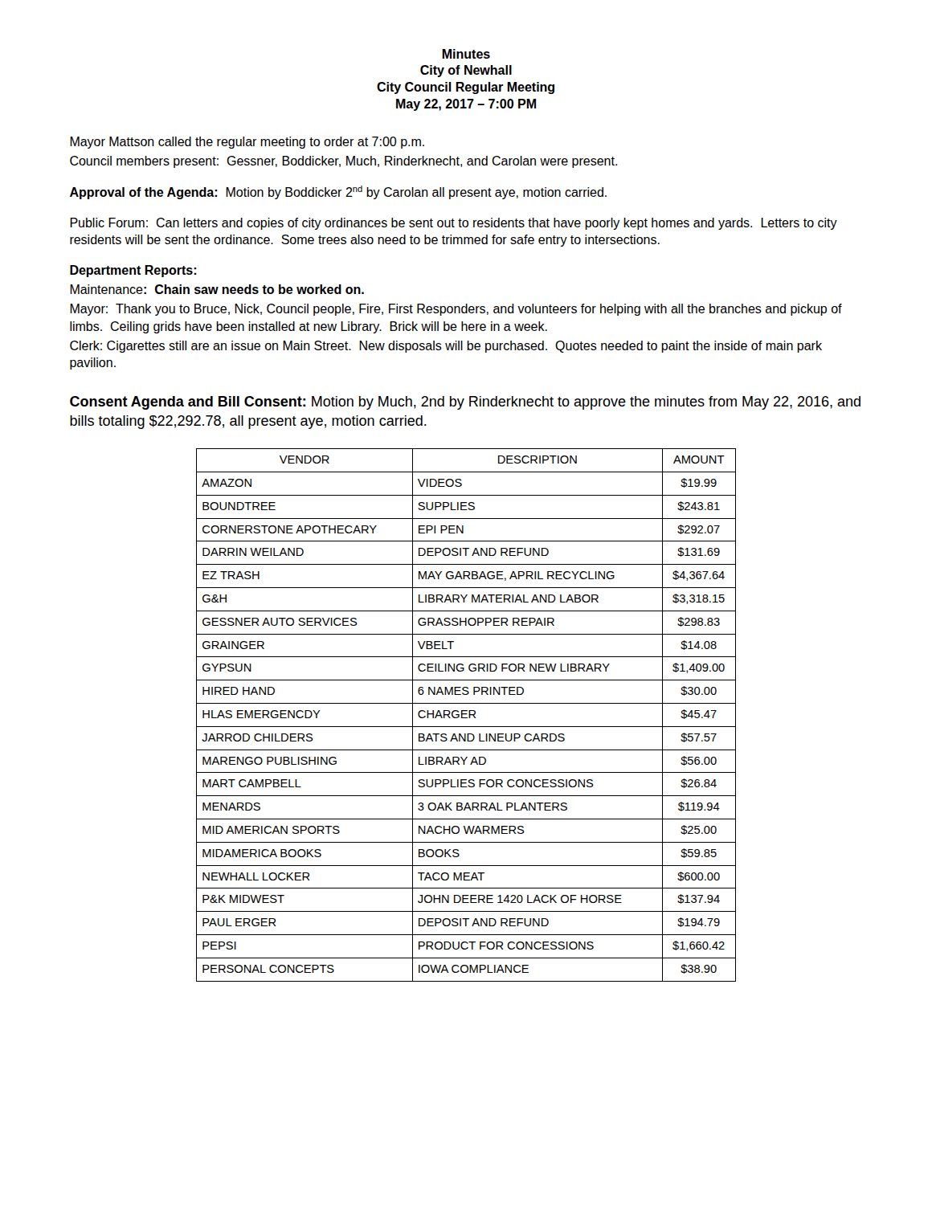Minutes
City of Newhall
City Council Regular Meeting
May 22, 2017 – 7:00 PM
Mayor Mattson called the regular meeting to order at 7:00 p.m.
Council members present: Gessner, Boddicker, Much, Rinderknecht, and Carolan were present.
Approval of the Agenda: Motion by Boddicker 2nd by Carolan all present aye, motion carried.
Public Forum: Can letters and copies of city ordinances be sent out to residents that have poorly kept homes and yards. Letters to city residents will be sent the ordinance. Some trees also need to be trimmed for safe entry to intersections.
Department Reports:
Maintenance: Chain saw needs to be worked on.
Mayor: Thank you to Bruce, Nick, Council people, Fire, First Responders, and volunteers for helping with all the branches and pickup of limbs. Ceiling grids have been installed at new Library. Brick will be here in a week.
Clerk: Cigarettes still are an issue on Main Street. New disposals will be purchased. Quotes needed to paint the inside of main park pavilion.
Consent Agenda and Bill Consent: Motion by Much, 2nd by Rinderknecht to approve the minutes from May 22, 2016, and bills totaling $22,292.78, all present aye, motion carried.
| VENDOR | DESCRIPTION | AMOUNT |
| --- | --- | --- |
| AMAZON | VIDEOS | $19.99 |
| BOUNDTREE | SUPPLIES | $243.81 |
| CORNERSTONE APOTHECARY | EPI PEN | $292.07 |
| DARRIN WEILAND | DEPOSIT AND REFUND | $131.69 |
| EZ TRASH | MAY GARBAGE, APRIL RECYCLING | $4,367.64 |
| G&H | LIBRARY MATERIAL AND LABOR | $3,318.15 |
| GESSNER AUTO SERVICES | GRASSHOPPER REPAIR | $298.83 |
| GRAINGER | VBELT | $14.08 |
| GYPSUN | CEILING GRID FOR NEW LIBRARY | $1,409.00 |
| HIRED HAND | 6 NAMES PRINTED | $30.00 |
| HLAS EMERGENCDY | CHARGER | $45.47 |
| JARROD CHILDERS | BATS AND LINEUP CARDS | $57.57 |
| MARENGO PUBLISHING | LIBRARY AD | $56.00 |
| MART CAMPBELL | SUPPLIES FOR CONCESSIONS | $26.84 |
| MENARDS | 3 OAK BARRAL PLANTERS | $119.94 |
| MID AMERICAN SPORTS | NACHO WARMERS | $25.00 |
| MIDAMERICA BOOKS | BOOKS | $59.85 |
| NEWHALL LOCKER | TACO MEAT | $600.00 |
| P&K MIDWEST | JOHN DEERE 1420 LACK OF HORSE | $137.94 |
| PAUL ERGER | DEPOSIT AND REFUND | $194.79 |
| PEPSI | PRODUCT FOR CONCESSIONS | $1,660.42 |
| PERSONAL CONCEPTS | IOWA COMPLIANCE | $38.90 |